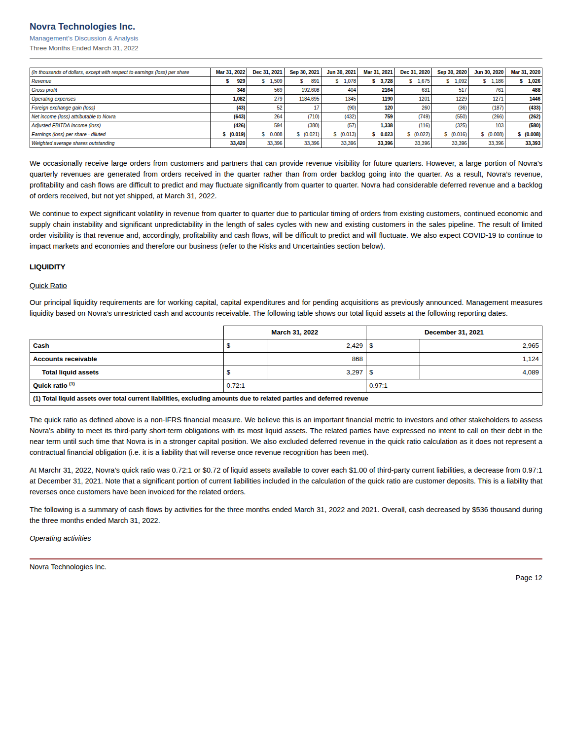Novra Technologies Inc.
Management’s Discussion & Analysis
Three Months Ended March 31, 2022
| (In thousands of dollars, except with respect to earnings (loss) per share | Mar 31, 2022 | Dec 31, 2021 | Sep 30, 2021 | Jun 30, 2021 | Mar 31, 2021 | Dec 31, 2020 | Sep 30, 2020 | Jun 30, 2020 | Mar 31, 2020 |
| --- | --- | --- | --- | --- | --- | --- | --- | --- | --- |
| Revenue | $ 929 | $ 1,509 | $ 891 | $ 1,078 | $ 3,728 | $ 1,675 | $ 1,092 | $ 1,186 | $ 1,026 |
| Gross profit | 348 | 569 | 192.608 | 404 | 2164 | 631 | 517 | 761 | 488 |
| Operating expenses | 1,082 | 279 | 1184.695 | 1345 | 1190 | 1201 | 1229 | 1271 | 1446 |
| Foreign exchange gain (loss) | (43) | 52 | 17 | (90) | 120 | 260 | (36) | (187) | (433) |
| Net income (loss) attributable to Novra | (643) | 264 | (710) | (432) | 759 | (749) | (550) | (266) | (262) |
| Adjusted EBITDA Income (loss) | (426) | 594 | (380) | (57) | 1,338 | (116) | (325) | 103 | (580) |
| Earnings (loss) per share - diluted | $ (0.019) | $ 0.008 | $ (0.021) | $ (0.013) | $ 0.023 | $ (0.022) | $ (0.016) | $ (0.008) | $ (0.008) |
| Weighted average shares outstanding | 33,420 | 33,396 | 33,396 | 33,396 | 33,396 | 33,396 | 33,396 | 33,396 | 33,393 |
We occasionally receive large orders from customers and partners that can provide revenue visibility for future quarters. However, a large portion of Novra’s quarterly revenues are generated from orders received in the quarter rather than from order backlog going into the quarter. As a result, Novra’s revenue, profitability and cash flows are difficult to predict and may fluctuate significantly from quarter to quarter. Novra had considerable deferred revenue and a backlog of orders received, but not yet shipped, at March 31, 2022.
We continue to expect significant volatility in revenue from quarter to quarter due to particular timing of orders from existing customers, continued economic and supply chain instability and significant unpredictability in the length of sales cycles with new and existing customers in the sales pipeline. The result of limited order visibility is that revenue and, accordingly, profitability and cash flows, will be difficult to predict and will fluctuate. We also expect COVID-19 to continue to impact markets and economies and therefore our business (refer to the Risks and Uncertainties section below).
LIQUIDITY
Quick Ratio
Our principal liquidity requirements are for working capital, capital expenditures and for pending acquisitions as previously announced. Management measures liquidity based on Novra’s unrestricted cash and accounts receivable. The following table shows our total liquid assets at the following reporting dates.
| | March 31, 2022 | December 31, 2021 |
| --- | --- | --- |
| Cash | $ | 2,429 | $ | 2,965 |
| Accounts receivable | | 868 | | 1,124 |
| Total liquid assets | $ | 3,297 | $ | 4,089 |
| Quick ratio (1) | 0.72:1 | 0.97:1 |
| (1) Total liquid assets over total current liabilities, excluding amounts due to related parties and deferred revenue |
The quick ratio as defined above is a non-IFRS financial measure. We believe this is an important financial metric to investors and other stakeholders to assess Novra’s ability to meet its third-party short-term obligations with its most liquid assets. The related parties have expressed no intent to call on their debt in the near term until such time that Novra is in a stronger capital position. We also excluded deferred revenue in the quick ratio calculation as it does not represent a contractual financial obligation (i.e. it is a liability that will reverse once revenue recognition has been met).
At Marchr 31, 2022, Novra’s quick ratio was 0.72:1 or $0.72 of liquid assets available to cover each $1.00 of third-party current liabilities, a decrease from 0.97:1 at December 31, 2021. Note that a significant portion of current liabilities included in the calculation of the quick ratio are customer deposits. This is a liability that reverses once customers have been invoiced for the related orders.
The following is a summary of cash flows by activities for the three months ended March 31, 2022 and 2021. Overall, cash decreased by $536 thousand during the three months ended March 31, 2022.
Operating activities
Novra Technologies Inc.
Page 12